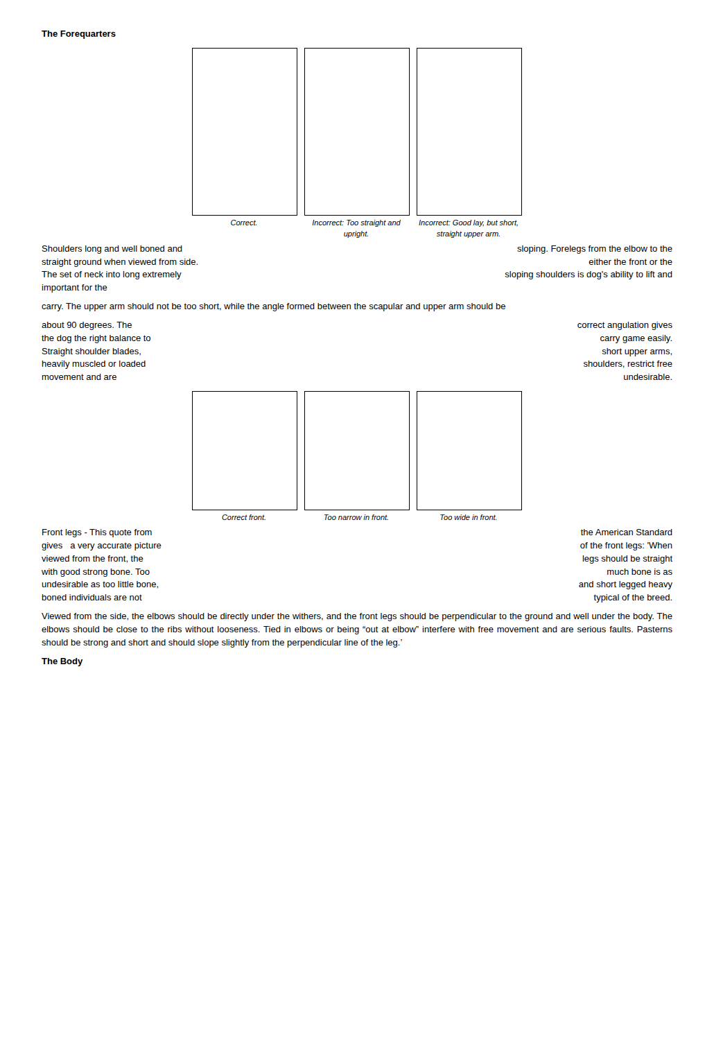The Forequarters
Correct.
Incorrect: Too straight and upright.
Incorrect: Good lay, but short, straight upper arm.
Shoulders long and well boned and straight ground when viewed from side.
sloping. Forelegs from the elbow to the either the front or the
The set of neck into long extremely important for the
sloping shoulders is dog's ability to lift and
carry. The upper arm should not be too short, while the angle formed between the scapular and upper arm should be
about 90 degrees. The
the dog the right balance to
Straight shoulder blades,
heavily muscled or loaded
movement and are
correct angulation gives
carry game easily.
short upper arms,
shoulders, restrict free
undesirable.
Correct front.
Too narrow in front.
Too wide in front.
Front legs - This quote from
gives a very accurate picture
viewed from the front, the
with good strong bone. Too
undesirable as too little bone,
boned individuals are not
the American Standard
of the front legs: 'When
legs should be straight
much bone is as
and short legged heavy
typical of the breed.
Viewed from the side, the elbows should be directly under the withers, and the front legs should be perpendicular to the ground and well under the body. The elbows should be close to the ribs without looseness. Tied in elbows or being “out at elbow” interfere with free movement and are serious faults. Pasterns should be strong and short and should slope slightly from the perpendicular line of the leg.’
The Body